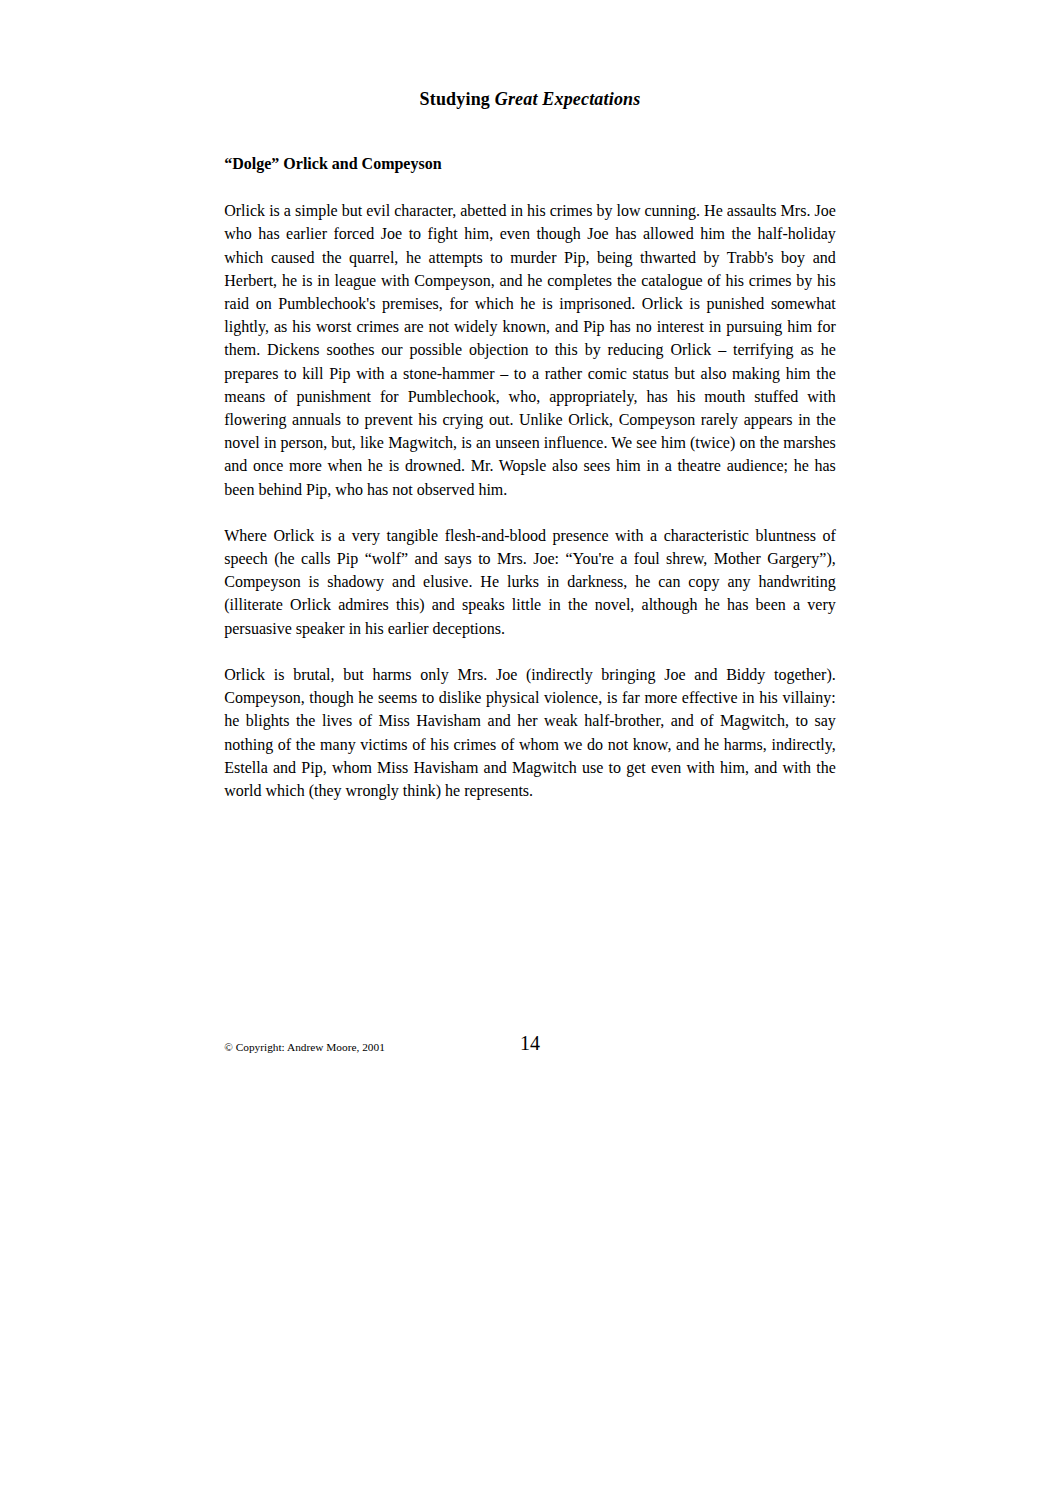Studying Great Expectations
“Dolge” Orlick and Compeyson
Orlick is a simple but evil character, abetted in his crimes by low cunning. He assaults Mrs. Joe who has earlier forced Joe to fight him, even though Joe has allowed him the half-holiday which caused the quarrel, he attempts to murder Pip, being thwarted by Trabb's boy and Herbert, he is in league with Compeyson, and he completes the catalogue of his crimes by his raid on Pumblechook's premises, for which he is imprisoned. Orlick is punished somewhat lightly, as his worst crimes are not widely known, and Pip has no interest in pursuing him for them. Dickens soothes our possible objection to this by reducing Orlick – terrifying as he prepares to kill Pip with a stone-hammer – to a rather comic status but also making him the means of punishment for Pumblechook, who, appropriately, has his mouth stuffed with flowering annuals to prevent his crying out. Unlike Orlick, Compeyson rarely appears in the novel in person, but, like Magwitch, is an unseen influence. We see him (twice) on the marshes and once more when he is drowned. Mr. Wopsle also sees him in a theatre audience; he has been behind Pip, who has not observed him.
Where Orlick is a very tangible flesh-and-blood presence with a characteristic bluntness of speech (he calls Pip “wolf” and says to Mrs. Joe: “You're a foul shrew, Mother Gargery”), Compeyson is shadowy and elusive. He lurks in darkness, he can copy any handwriting (illiterate Orlick admires this) and speaks little in the novel, although he has been a very persuasive speaker in his earlier deceptions.
Orlick is brutal, but harms only Mrs. Joe (indirectly bringing Joe and Biddy together). Compeyson, though he seems to dislike physical violence, is far more effective in his villainy: he blights the lives of Miss Havisham and her weak half-brother, and of Magwitch, to say nothing of the many victims of his crimes of whom we do not know, and he harms, indirectly, Estella and Pip, whom Miss Havisham and Magwitch use to get even with him, and with the world which (they wrongly think) he represents.
© Copyright: Andrew Moore, 2001 14